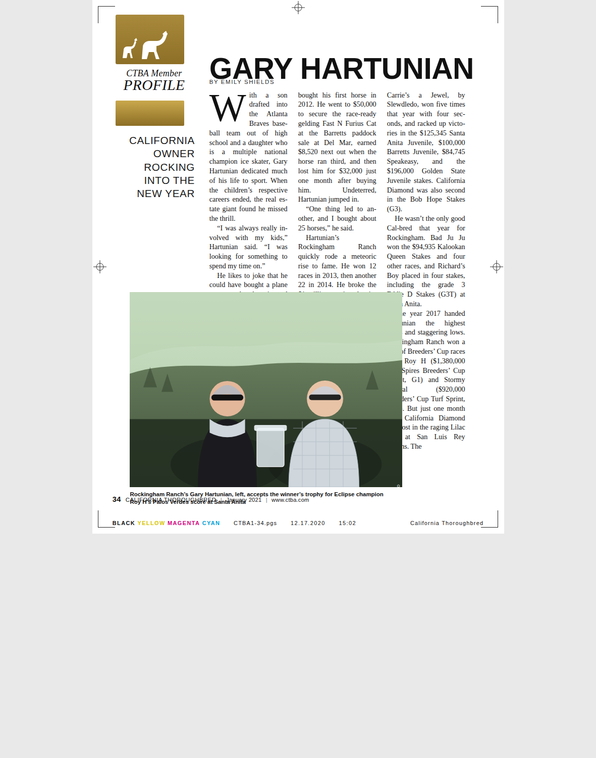CTBA Member
PROFILE
CALIFORNIA
OWNER
ROCKING
INTO THE
NEW YEAR
GARY HARTUNIAN
BY EMILY SHIELDS
With a son drafted into the Atlanta Braves baseball team out of high school and a daughter who is a multiple national champion ice skater, Gary Hartunian dedicated much of his life to sport. When the children’s respective careers ended, the real estate giant found he missed the thrill.
“I was always really involved with my kids,” Hartunian said. “I was looking for something to spend my time on.”
He likes to joke that he could have bought a plane or a yacht, but instead opted to buy a horse at Del Mar.
“I got involved with Dave Lanzman, who won a Breeders’ Cup with Squirtle Squirt,” Hartunian said. “I was learning with him and watching what they were doing, and really started liking it a lot. The competition was great, and I loved the thought of going to the sales and finding the best horse.”
With the help of trainer Peter Miller, Hartunian bought his first horse in 2012. He went to $50,000 to secure the race-ready gelding Fast N Furius Cat at the Barretts paddock sale at Del Mar, earned $8,520 next out when the horse ran third, and then lost him for $32,000 just one month after buying him. Undeterred, Hartunian jumped in.
“One thing led to another, and I bought about 25 horses,” he said.
Hartunian’s Rockingham Ranch quickly rode a meteoric rise to fame. He won 12 races in 2013, then another 22 in 2014. He broke the $1 million earnings barrier in 2015 with the help of horses such as California-bred Richard’s Boy, a son of Idiot Proof—Marissa’s Joy, by Cee’s Tizzy, who won stakes races at Santa Anita, Santa Rosa, and Pimlico.
Cal-bred runners propelled the stable through 2016 as well, headed by the brilliant California Diamond, who became the Golden State’s champion 2-year-old male. The son of Harbor the Gold—Carrie’s a Jewel, by Slewdledo, won five times that year with four seconds, and racked up victories in the $125,345 Santa Anita Juvenile, $100,000 Barretts Juvenile, $84,745 Speakeasy, and the $196,000 Golden State Juvenile stakes. California Diamond was also second in the Bob Hope Stakes (G3).
He wasn’t the only good Cal-bred that year for Rockingham. Bad Ju Ju won the $94,935 Kalookan Queen Stakes and four other races, and Richard’s Boy placed in four stakes, including the grade 3 Eddie D Stakes (G3T) at Santa Anita.
The year 2017 handed Hartunian the highest highs and staggering lows. Rockingham Ranch won a pair of Breeders’ Cup races with Roy H ($1,380,000 TwinSpires Breeders’ Cup Sprint, G1) and Stormy Liberal ($920,000 Breeders’ Cup Turf Sprint, G1T). But just one month later California Diamond was lost in the raging Lilac Fire at San Luis Rey Downs. The
© BENOIT PHOTO
Rockingham Ranch’s Gary Hartunian, left, accepts the winner’s trophy for Eclipse champion Roy H’s Palos Verdes score at Santa Anita
34 CALIFORNIA THOROUGHBRED | January 2021 | www.ctba.com
BLACK YELLOW MAGENTA CYAN
CTBA1-34.pgs
12.17.2020
15:02
California Thoroughbred